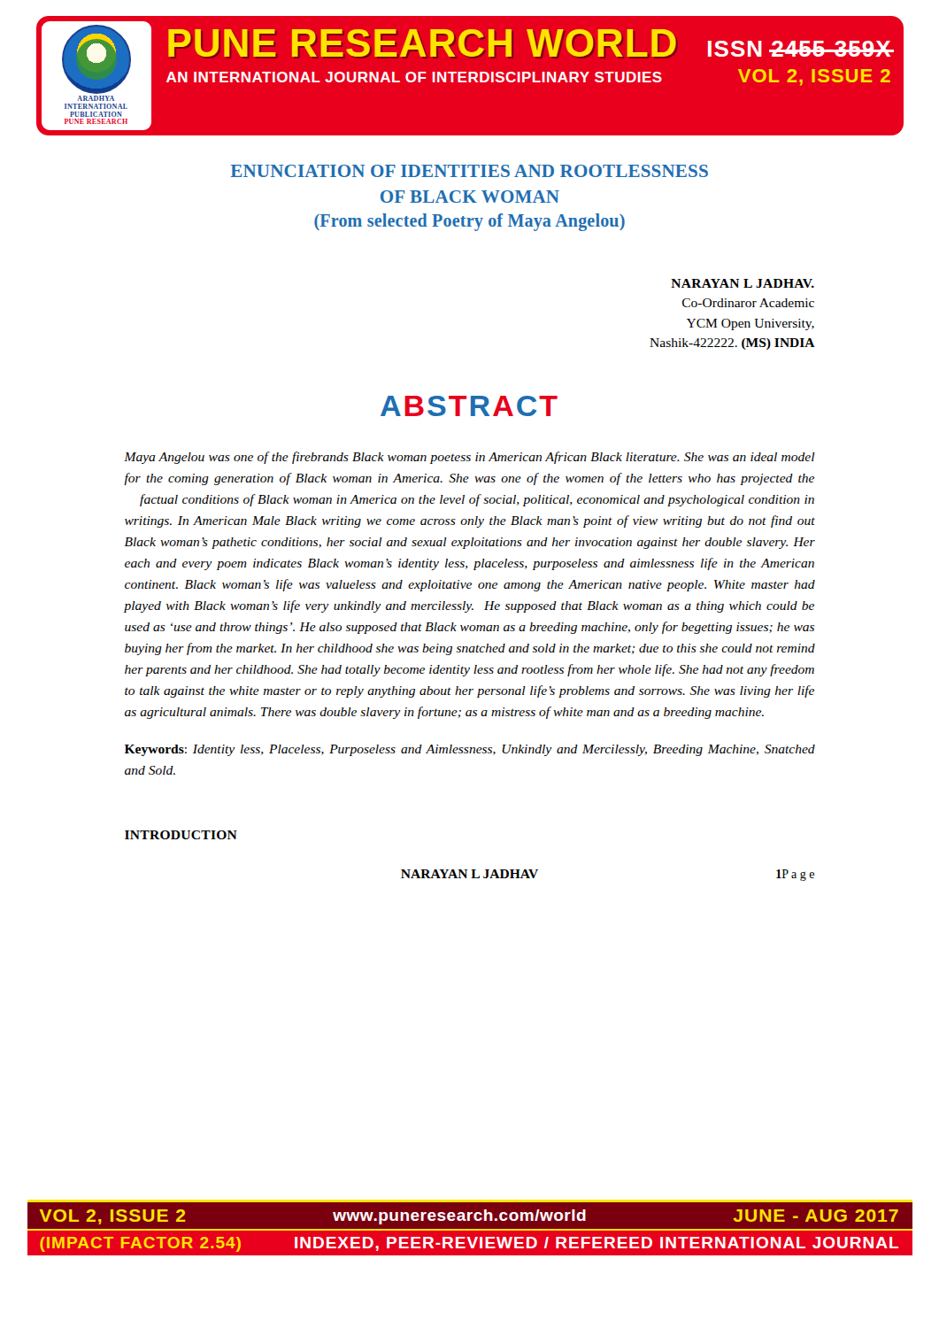ARADHYA
INTERNATIONAL PUBLICATION
PUNE RESEARCH
PUNE RESEARCH WORLD
ISSN 2455-359X
AN INTERNATIONAL JOURNAL OF INTERDISCIPLINARY STUDIES
VOL 2, ISSUE 2
ENUNCIATION OF IDENTITIES AND ROOTLESSNESS
OF BLACK WOMAN (From selected Poetry of Maya Angelou)
NARAYAN L JADHAV.
Co-Ordinaror Academic
YCM Open University,
Nashik-422222. (MS) INDIA
ABSTRACT
Maya Angelou was one of the firebrands Black woman poetess in American African Black literature. She was an ideal model for the coming generation of Black woman in America. She was one of the women of the letters who has projected the factual conditions of Black woman in America on the level of social, political, economical and psychological condition in writings. In American Male Black writing we come across only the Black man’s point of view writing but do not find out Black woman’s pathetic conditions, her social and sexual exploitations and her invocation against her double slavery. Her each and every poem indicates Black woman’s identity less, placeless, purposeless and aimlessness life in the American continent. Black woman’s life was valueless and exploitative one among the American native people. White master had played with Black woman’s life very unkindly and mercilessly. He supposed that Black woman as a thing which could be used as ‘use and throw things’. He also supposed that Black woman as a breeding machine, only for begetting issues; he was buying her from the market. In her childhood she was being snatched and sold in the market; due to this she could not remind her parents and her childhood. She had totally become identity less and rootless from her whole life. She had not any freedom to talk against the white master or to reply anything about her personal life’s problems and sorrows. She was living her life as agricultural animals. There was double slavery in fortune; as a mistress of white man and as a breeding machine.
Keywords: Identity less, Placeless, Purposeless and Aimlessness, Unkindly and Mercilessly, Breeding Machine, Snatched and Sold.
INTRODUCTION
NARAYAN L JADHAV 1 P a g e
VOL 2, ISSUE 2
www.puneresearch.com/world
JUNE - AUG 2017
(IMPACT FACTOR 2.54)
INDEXED, PEER-REVIEWED / REFEREED INTERNATIONAL JOURNAL